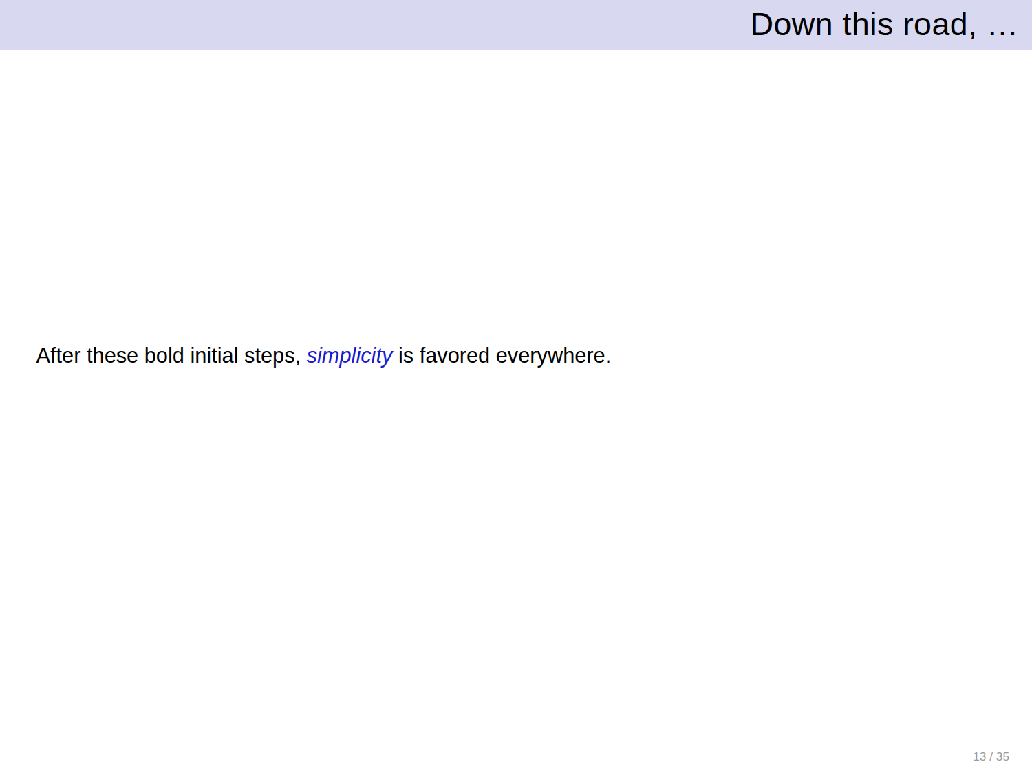Down this road, …
After these bold initial steps, simplicity is favored everywhere.
13 / 35